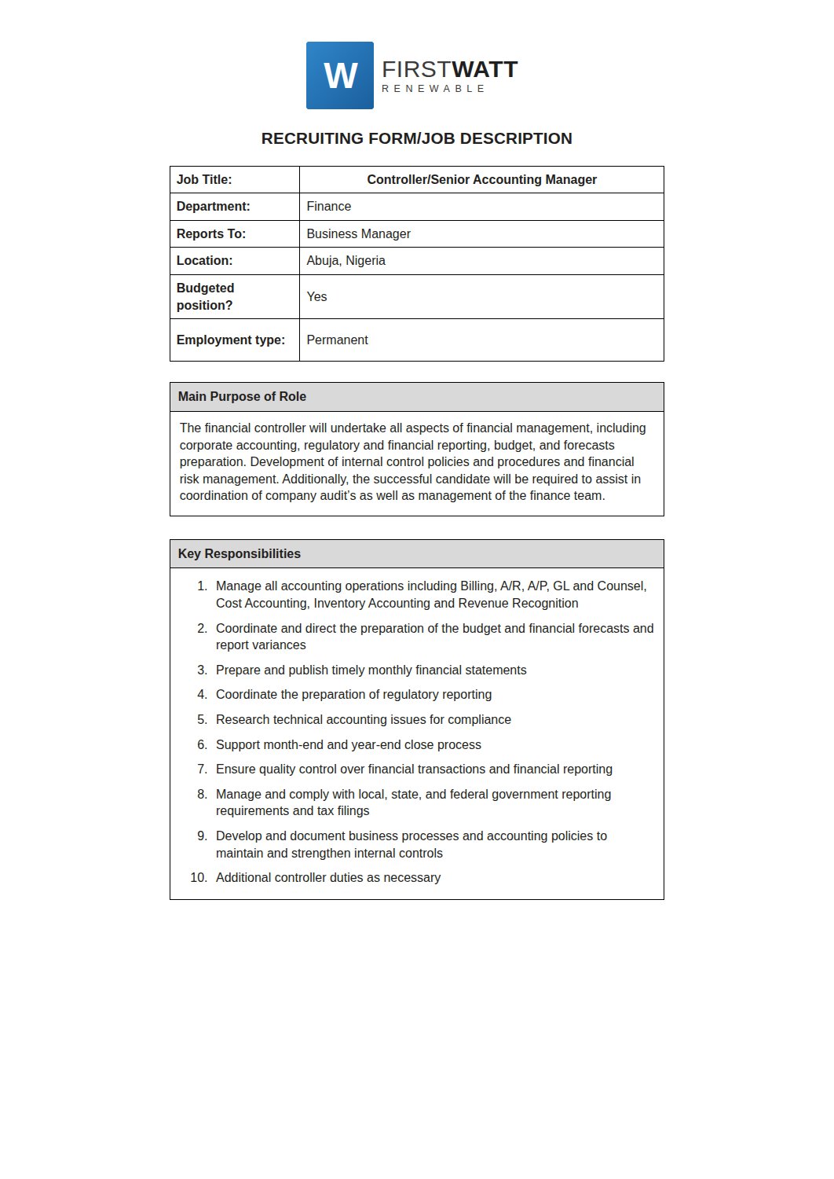W
FIRST WATT
Renewable
RECRUITING FORM/JOB DESCRIPTION
| Job Title: | Controller/Senior Accounting Manager |
| Department: | Finance |
| Reports To: | Business Manager |
| Location: | Abuja, Nigeria |
| Budgeted position? | Yes |
| Employment type: | Permanent |
Main Purpose of Role
The financial controller will undertake all aspects of financial management, including corporate accounting, regulatory and financial reporting, budget, and forecasts preparation. Development of internal control policies and procedures and financial risk management. Additionally, the successful candidate will be required to assist in coordination of company audit’s as well as management of the finance team.
Key Responsibilities
Manage all accounting operations including Billing, A/R, A/P, GL and Counsel, Cost Accounting, Inventory Accounting and Revenue Recognition
Coordinate and direct the preparation of the budget and financial forecasts and report variances
Prepare and publish timely monthly financial statements
Coordinate the preparation of regulatory reporting
Research technical accounting issues for compliance
Support month-end and year-end close process
Ensure quality control over financial transactions and financial reporting
Manage and comply with local, state, and federal government reporting requirements and tax filings
Develop and document business processes and accounting policies to maintain and strengthen internal controls
Additional controller duties as necessary